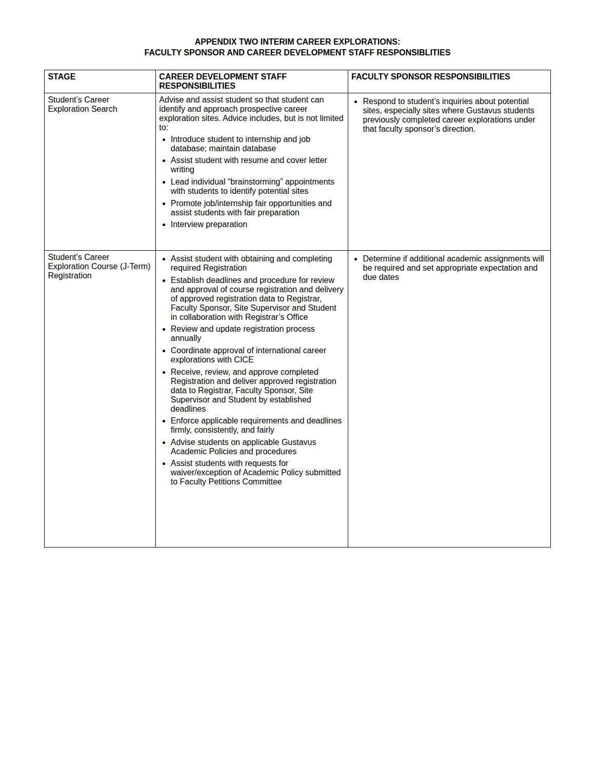APPENDIX TWO INTERIM CAREER EXPLORATIONS: FACULTY SPONSOR AND CAREER DEVELOPMENT STAFF RESPONSIBLITIES
| STAGE | CAREER DEVELOPMENT STAFF RESPONSIBILITIES | FACULTY SPONSOR RESPONSIBILITIES |
| --- | --- | --- |
| Student’s Career Exploration Search | Advise and assist student so that student can identify and approach prospective career exploration sites. Advice includes, but is not limited to: Introduce student to internship and job database; maintain database Assist student with resume and cover letter writing Lead individual “brainstorming” appointments with students to identify potential sites Promote job/internship fair opportunities and assist students with fair preparation Interview preparation | Respond to student’s inquiries about potential sites, especially sites where Gustavus students previously completed career explorations under that faculty sponsor’s direction. |
| Student’s Career Exploration Course (J-Term) Registration | Assist student with obtaining and completing required Registration Establish deadlines and procedure for review and approval of course registration and delivery of approved registration data to Registrar, Faculty Sponsor, Site Supervisor and Student in collaboration with Registrar’s Office Review and update registration process annually Coordinate approval of international career explorations with CICE Receive, review, and approve completed Registration and deliver approved registration data to Registrar, Faculty Sponsor, Site Supervisor and Student by established deadlines Enforce applicable requirements and deadlines firmly, consistently, and fairly Advise students on applicable Gustavus Academic Policies and procedures Assist students with requests for waiver/exception of Academic Policy submitted to Faculty Petitions Committee | Determine if additional academic assignments will be required and set appropriate expectation and due dates |